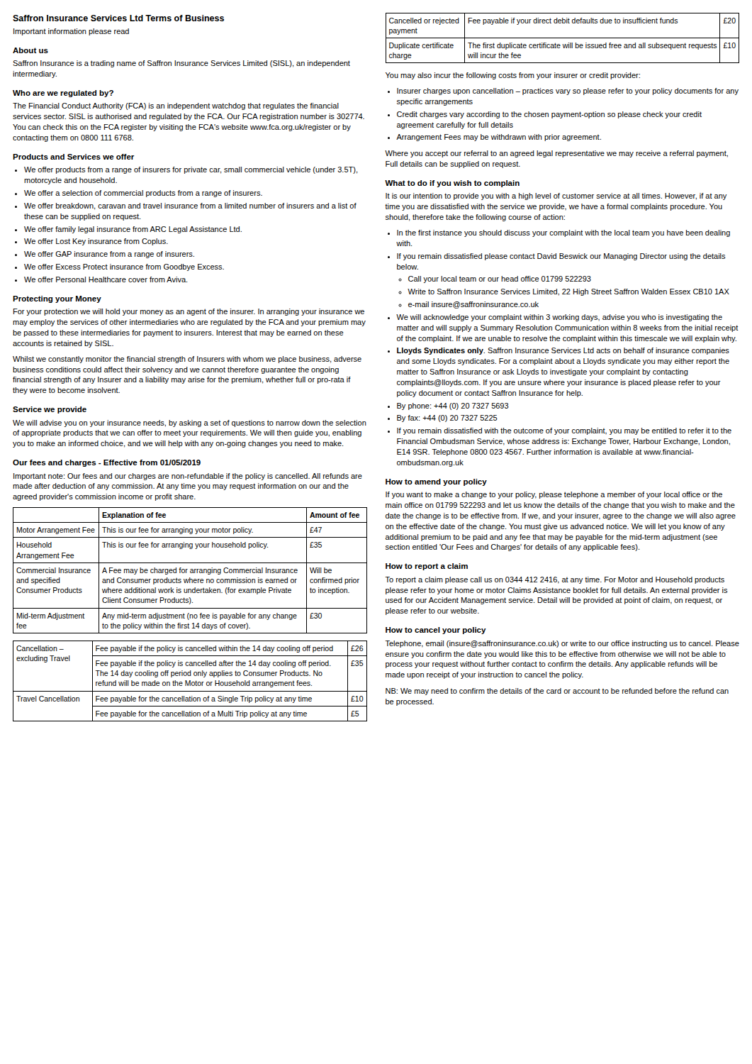Saffron Insurance Services Ltd Terms of Business
Important information please read
About us
Saffron Insurance is a trading name of Saffron Insurance Services Limited (SISL), an independent intermediary.
Who are we regulated by?
The Financial Conduct Authority (FCA) is an independent watchdog that regulates the financial services sector. SISL is authorised and regulated by the FCA. Our FCA registration number is 302774. You can check this on the FCA register by visiting the FCA's website www.fca.org.uk/register or by contacting them on 0800 111 6768.
Products and Services we offer
We offer products from a range of insurers for private car, small commercial vehicle (under 3.5T), motorcycle and household.
We offer a selection of commercial products from a range of insurers.
We offer breakdown, caravan and travel insurance from a limited number of insurers and a list of these can be supplied on request.
We offer family legal insurance from ARC Legal Assistance Ltd.
We offer Lost Key insurance from Coplus.
We offer GAP insurance from a range of insurers.
We offer Excess Protect insurance from Goodbye Excess.
We offer Personal Healthcare cover from Aviva.
Protecting your Money
For your protection we will hold your money as an agent of the insurer. In arranging your insurance we may employ the services of other intermediaries who are regulated by the FCA and your premium may be passed to these intermediaries for payment to insurers. Interest that may be earned on these accounts is retained by SISL.
Whilst we constantly monitor the financial strength of Insurers with whom we place business, adverse business conditions could affect their solvency and we cannot therefore guarantee the ongoing financial strength of any Insurer and a liability may arise for the premium, whether full or pro-rata if they were to become insolvent.
Service we provide
We will advise you on your insurance needs, by asking a set of questions to narrow down the selection of appropriate products that we can offer to meet your requirements. We will then guide you, enabling you to make an informed choice, and we will help with any on-going changes you need to make.
Our fees and charges - Effective from 01/05/2019
Important note: Our fees and our charges are non-refundable if the policy is cancelled. All refunds are made after deduction of any commission. At any time you may request information on our and the agreed provider's commission income or profit share.
| | Explanation of fee | Amount of fee |
| --- | --- | --- |
| Motor Arrangement Fee | This is our fee for arranging your motor policy. | £47 |
| Household Arrangement Fee | This is our fee for arranging your household policy. | £35 |
| Commercial Insurance and specified Consumer Products | A Fee may be charged for arranging Commercial Insurance and Consumer products where no commission is earned or where additional work is undertaken. (for example Private Client Consumer Products). | Will be confirmed prior to inception. |
| Mid-term Adjustment fee | Any mid-term adjustment (no fee is payable for any change to the policy within the first 14 days of cover). | £30 |
| Cancellation – excluding Travel | Fee payable if the policy is cancelled within the 14 day cooling off period | £26 |
| Fee payable if the policy is cancelled after the 14 day cooling off period. The 14 day cooling off period only applies to Consumer Products. No refund will be made on the Motor or Household arrangement fees. | £35 |
| Travel Cancellation | Fee payable for the cancellation of a Single Trip policy at any time | £10 |
| Fee payable for the cancellation of a Multi Trip policy at any time | £5 |
| Cancelled or rejected payment | Fee payable if your direct debit defaults due to insufficient funds | £20 |
| Duplicate certificate charge | The first duplicate certificate will be issued free and all subsequent requests will incur the fee | £10 |
You may also incur the following costs from your insurer or credit provider:
Insurer charges upon cancellation – practices vary so please refer to your policy documents for any specific arrangements
Credit charges vary according to the chosen payment-option so please check your credit agreement carefully for full details
Arrangement Fees may be withdrawn with prior agreement.
Where you accept our referral to an agreed legal representative we may receive a referral payment, Full details can be supplied on request.
What to do if you wish to complain
It is our intention to provide you with a high level of customer service at all times. However, if at any time you are dissatisfied with the service we provide, we have a formal complaints procedure. You should, therefore take the following course of action:
In the first instance you should discuss your complaint with the local team you have been dealing with.
If you remain dissatisfied please contact David Beswick our Managing Director using the details below.
Call your local team or our head office 01799 522293
Write to Saffron Insurance Services Limited, 22 High Street Saffron Walden Essex CB10 1AX
e-mail insure@saffroninsurance.co.uk
We will acknowledge your complaint within 3 working days, advise you who is investigating the matter and will supply a Summary Resolution Communication within 8 weeks from the initial receipt of the complaint. If we are unable to resolve the complaint within this timescale we will explain why.
Lloyds Syndicates only. Saffron Insurance Services Ltd acts on behalf of insurance companies and some Lloyds syndicates. For a complaint about a Lloyds syndicate you may either report the matter to Saffron Insurance or ask Lloyds to investigate your complaint by contacting complaints@lloyds.com. If you are unsure where your insurance is placed please refer to your policy document or contact Saffron Insurance for help.
By phone: +44 (0) 20 7327 5693
By fax: +44 (0) 20 7327 5225
If you remain dissatisfied with the outcome of your complaint, you may be entitled to refer it to the Financial Ombudsman Service, whose address is: Exchange Tower, Harbour Exchange, London, E14 9SR. Telephone 0800 023 4567. Further information is available at www.financial-ombudsman.org.uk
How to amend your policy
If you want to make a change to your policy, please telephone a member of your local office or the main office on 01799 522293 and let us know the details of the change that you wish to make and the date the change is to be effective from. If we, and your insurer, agree to the change we will also agree on the effective date of the change. You must give us advanced notice. We will let you know of any additional premium to be paid and any fee that may be payable for the mid-term adjustment (see section entitled 'Our Fees and Charges' for details of any applicable fees).
How to report a claim
To report a claim please call us on 0344 412 2416, at any time. For Motor and Household products please refer to your home or motor Claims Assistance booklet for full details. An external provider is used for our Accident Management service. Detail will be provided at point of claim, on request, or please refer to our website.
How to cancel your policy
Telephone, email (insure@saffroninsurance.co.uk) or write to our office instructing us to cancel. Please ensure you confirm the date you would like this to be effective from otherwise we will not be able to process your request without further contact to confirm the details. Any applicable refunds will be made upon receipt of your instruction to cancel the policy.
NB: We may need to confirm the details of the card or account to be refunded before the refund can be processed.